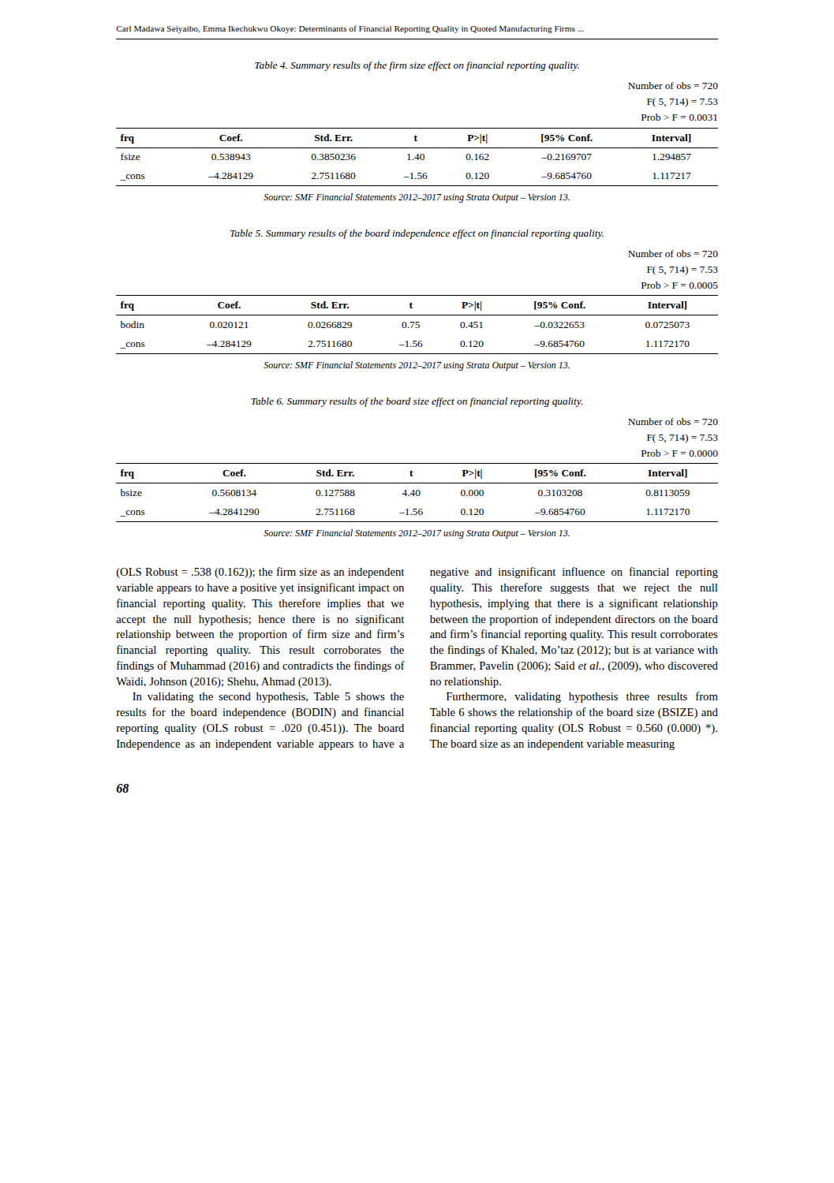Carl Madawa Seiyaibo, Emma Ikechukwu Okoye: Determinants of Financial Reporting Quality in Quoted Manufacturing Firms ...
Table 4. Summary results of the firm size effect on financial reporting quality.
Number of obs = 720
F( 5, 714) = 7.53
Prob > F = 0.0031
| frq | Coef. | Std. Err. | t | P>/t/ | [95% Conf. | Interval] |
| --- | --- | --- | --- | --- | --- | --- |
| fsize | 0.538943 | 0.3850236 | 1.40 | 0.162 | –0.2169707 | 1.294857 |
| _cons | –4.284129 | 2.7511680 | –1.56 | 0.120 | –9.6854760 | 1.117217 |
Source: SMF Financial Statements 2012–2017 using Strata Output – Version 13.
Table 5. Summary results of the board independence effect on financial reporting quality.
Number of obs = 720
F( 5, 714) = 7.53
Prob > F = 0.0005
| frq | Coef. | Std. Err. | t | P>/t/ | [95% Conf. | Interval] |
| --- | --- | --- | --- | --- | --- | --- |
| bodin | 0.020121 | 0.0266829 | 0.75 | 0.451 | –0.0322653 | 0.0725073 |
| _cons | –4.284129 | 2.7511680 | –1.56 | 0.120 | –9.6854760 | 1.1172170 |
Source: SMF Financial Statements 2012–2017 using Strata Output – Version 13.
Table 6. Summary results of the board size effect on financial reporting quality.
Number of obs = 720
F( 5, 714) = 7.53
Prob > F = 0.0000
| frq | Coef. | Std. Err. | t | P>/t/ | [95% Conf. | Interval] |
| --- | --- | --- | --- | --- | --- | --- |
| bsize | 0.5608134 | 0.127588 | 4.40 | 0.000 | 0.3103208 | 0.8113059 |
| _cons | –4.2841290 | 2.751168 | –1.56 | 0.120 | –9.6854760 | 1.1172170 |
Source: SMF Financial Statements 2012–2017 using Strata Output – Version 13.
(OLS Robust = .538 (0.162)); the firm size as an independent variable appears to have a positive yet insignificant impact on financial reporting quality. This therefore implies that we accept the null hypothesis; hence there is no significant relationship between the proportion of firm size and firm’s financial reporting quality. This result corroborates the findings of Muhammad (2016) and contradicts the findings of Waidi, Johnson (2016); Shehu, Ahmad (2013).
In validating the second hypothesis, Table 5 shows the results for the board independence (BODIN) and financial reporting quality (OLS robust = .020 (0.451)). The board Independence as an independent variable appears to have a negative and insignificant influence on financial reporting quality. This therefore suggests that we reject the null hypothesis, implying that there is a significant relationship between the proportion of independent directors on the board and firm’s financial reporting quality. This result corroborates the findings of Khaled, Mo’taz (2012); but is at variance with Brammer, Pavelin (2006); Said et al., (2009), who discovered no relationship.
Furthermore, validating hypothesis three results from Table 6 shows the relationship of the board size (BSIZE) and financial reporting quality (OLS Robust = 0.560 (0.000) *). The board size as an independent variable measuring
68